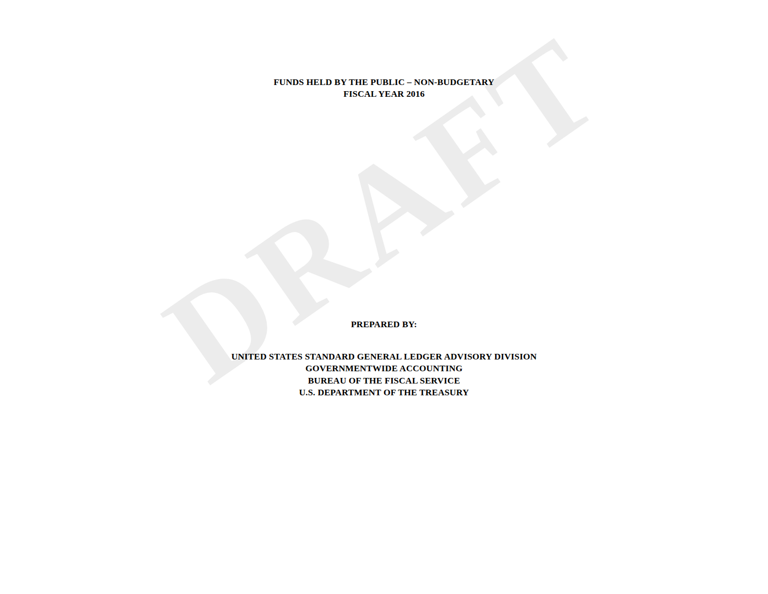DRAFT
FUNDS HELD BY THE PUBLIC – NON-BUDGETARY
FISCAL YEAR 2016
PREPARED BY:
UNITED STATES STANDARD GENERAL LEDGER ADVISORY DIVISION
GOVERNMENTWIDE ACCOUNTING
BUREAU OF THE FISCAL SERVICE
U.S. DEPARTMENT OF THE TREASURY